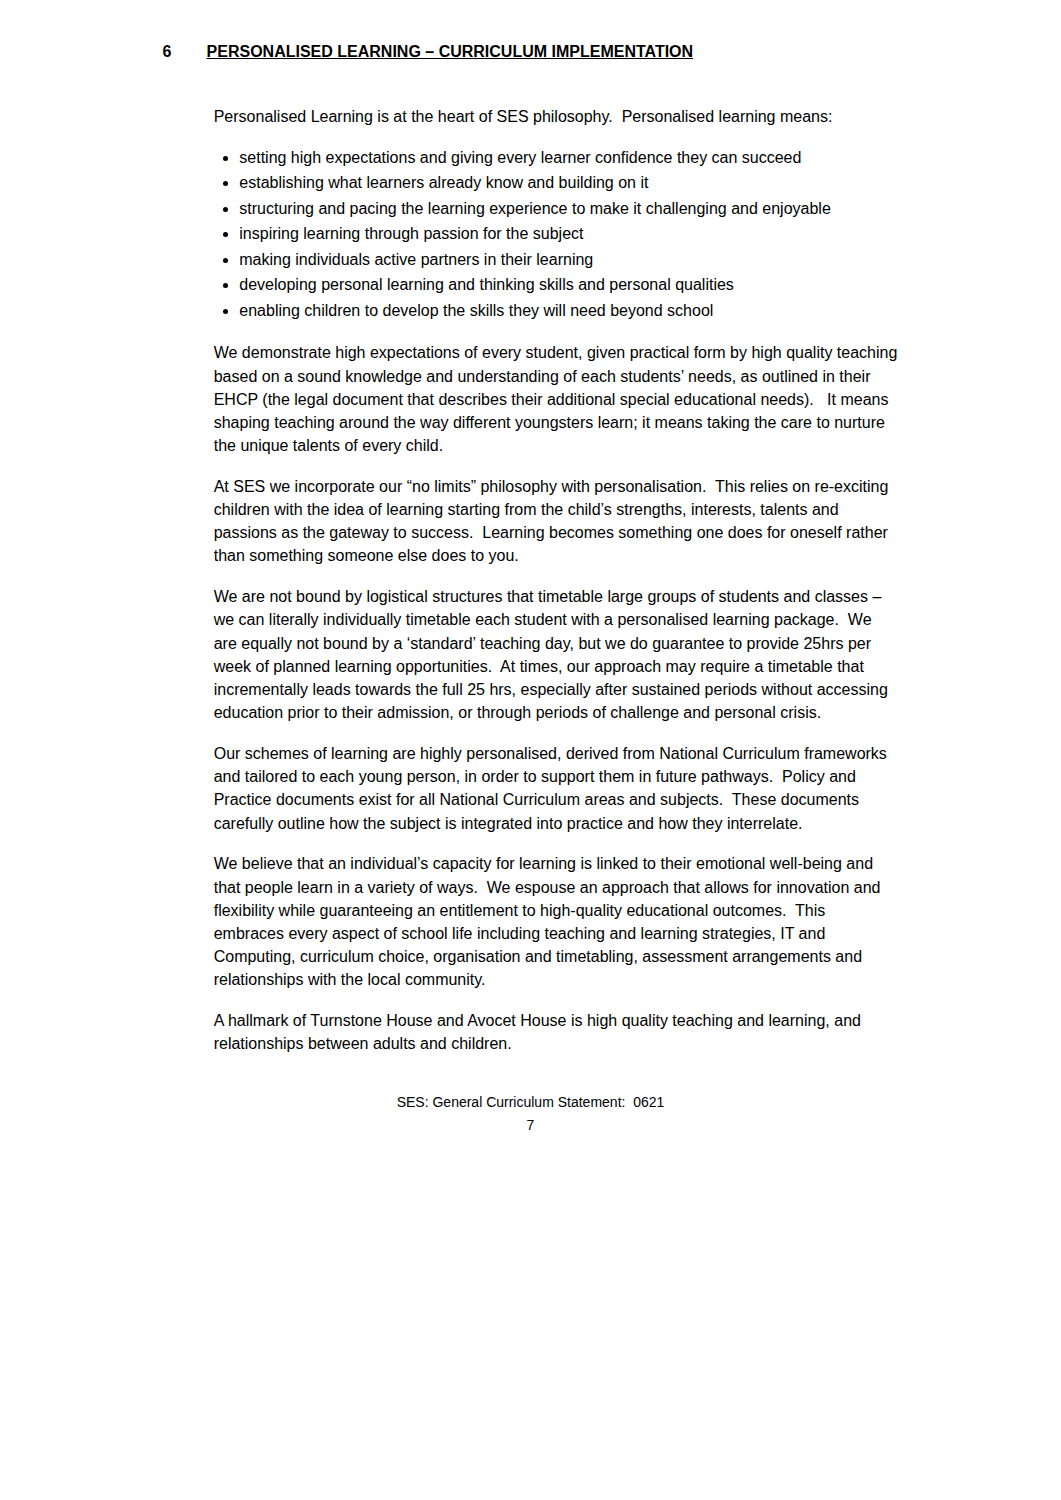6
PERSONALISED LEARNING – CURRICULUM IMPLEMENTATION
Personalised Learning is at the heart of SES philosophy. Personalised learning means:
setting high expectations and giving every learner confidence they can succeed
establishing what learners already know and building on it
structuring and pacing the learning experience to make it challenging and enjoyable
inspiring learning through passion for the subject
making individuals active partners in their learning
developing personal learning and thinking skills and personal qualities
enabling children to develop the skills they will need beyond school
We demonstrate high expectations of every student, given practical form by high quality teaching based on a sound knowledge and understanding of each students’ needs, as outlined in their EHCP (the legal document that describes their additional special educational needs). It means shaping teaching around the way different youngsters learn; it means taking the care to nurture the unique talents of every child.
At SES we incorporate our “no limits” philosophy with personalisation. This relies on re-exciting children with the idea of learning starting from the child’s strengths, interests, talents and passions as the gateway to success. Learning becomes something one does for oneself rather than something someone else does to you.
We are not bound by logistical structures that timetable large groups of students and classes – we can literally individually timetable each student with a personalised learning package. We are equally not bound by a ‘standard’ teaching day, but we do guarantee to provide 25hrs per week of planned learning opportunities. At times, our approach may require a timetable that incrementally leads towards the full 25 hrs, especially after sustained periods without accessing education prior to their admission, or through periods of challenge and personal crisis.
Our schemes of learning are highly personalised, derived from National Curriculum frameworks and tailored to each young person, in order to support them in future pathways. Policy and Practice documents exist for all National Curriculum areas and subjects. These documents carefully outline how the subject is integrated into practice and how they interrelate.
We believe that an individual’s capacity for learning is linked to their emotional well-being and that people learn in a variety of ways. We espouse an approach that allows for innovation and flexibility while guaranteeing an entitlement to high-quality educational outcomes. This embraces every aspect of school life including teaching and learning strategies, IT and Computing, curriculum choice, organisation and timetabling, assessment arrangements and relationships with the local community.
A hallmark of Turnstone House and Avocet House is high quality teaching and learning, and relationships between adults and children.
SES: General Curriculum Statement: 0621 7